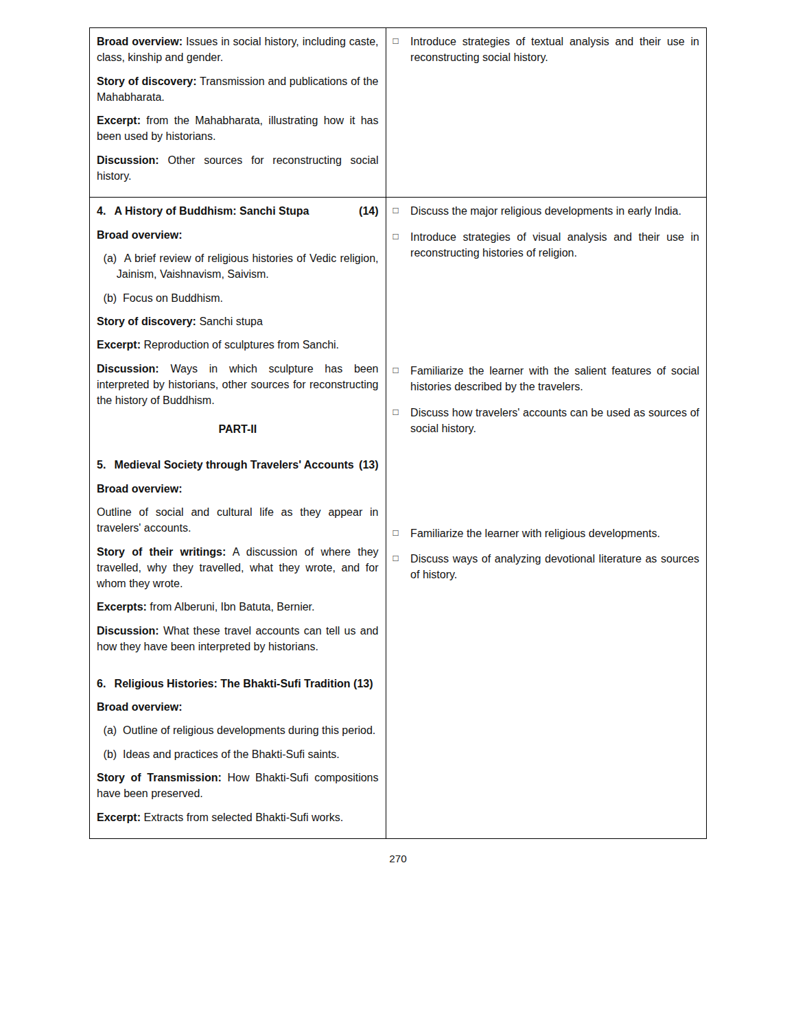| Broad overview: Issues in social history, including caste, class, kinship and gender. Story of discovery: Transmission and publications of the Mahabharata. Excerpt: from the Mahabharata, illustrating how it has been used by historians. Discussion: Other sources for reconstructing social history. | Introduce strategies of textual analysis and their use in reconstructing social history. |
| 4. A History of Buddhism: Sanchi Stupa (14) Broad overview: (a) A brief review of religious histories of Vedic religion, Jainism, Vaishnavism, Saivism. (b) Focus on Buddhism. Story of discovery: Sanchi stupa Excerpt: Reproduction of sculptures from Sanchi. Discussion: Ways in which sculpture has been interpreted by historians, other sources for reconstructing the history of Buddhism. PART-II 5. Medieval Society through Travelers' Accounts (13) Broad overview: Outline of social and cultural life as they appear in travelers' accounts. Story of their writings: A discussion of where they travelled, why they travelled, what they wrote, and for whom they wrote. Excerpts: from Alberuni, Ibn Batuta, Bernier. Discussion: What these travel accounts can tell us and how they have been interpreted by historians. 6. Religious Histories: The Bhakti-Sufi Tradition (13) Broad overview: (a) Outline of religious developments during this period. (b) Ideas and practices of the Bhakti-Sufi saints. Story of Transmission: How Bhakti-Sufi compositions have been preserved. Excerpt: Extracts from selected Bhakti-Sufi works. | Discuss the major religious developments in early India. Introduce strategies of visual analysis and their use in reconstructing histories of religion. Familiarize the learner with the salient features of social histories described by the travelers. Discuss how travelers' accounts can be used as sources of social history. Familiarize the learner with religious developments. Discuss ways of analyzing devotional literature as sources of history. |
270